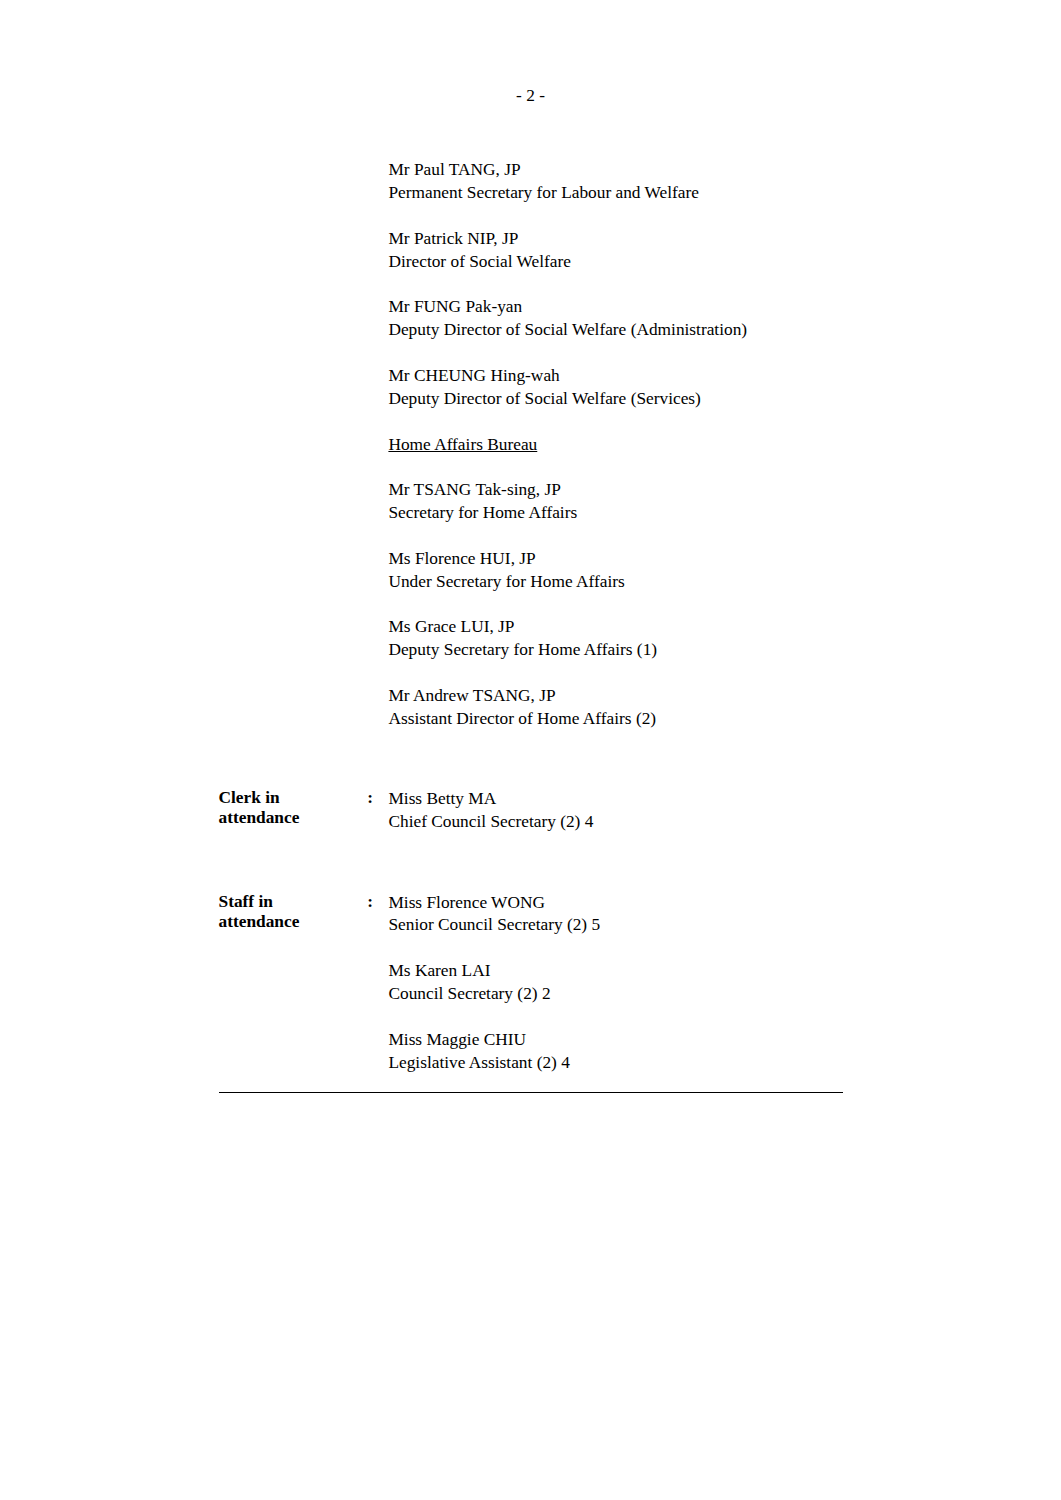- 2 -
Mr Paul TANG, JP
Permanent Secretary for Labour and Welfare
Mr Patrick NIP, JP
Director of Social Welfare
Mr FUNG Pak-yan
Deputy Director of Social Welfare (Administration)
Mr CHEUNG Hing-wah
Deputy Director of Social Welfare (Services)
Home Affairs Bureau
Mr TSANG Tak-sing, JP
Secretary for Home Affairs
Ms Florence HUI, JP
Under Secretary for Home Affairs
Ms Grace LUI, JP
Deputy Secretary for Home Affairs (1)
Mr Andrew TSANG, JP
Assistant Director of Home Affairs (2)
| Clerk in attendance | : | Miss Betty MA Chief Council Secretary (2) 4 |
| Staff in attendance | : | Miss Florence WONG Senior Council Secretary (2) 5 Ms Karen LAI Council Secretary (2) 2 Miss Maggie CHIU Legislative Assistant (2) 4 |